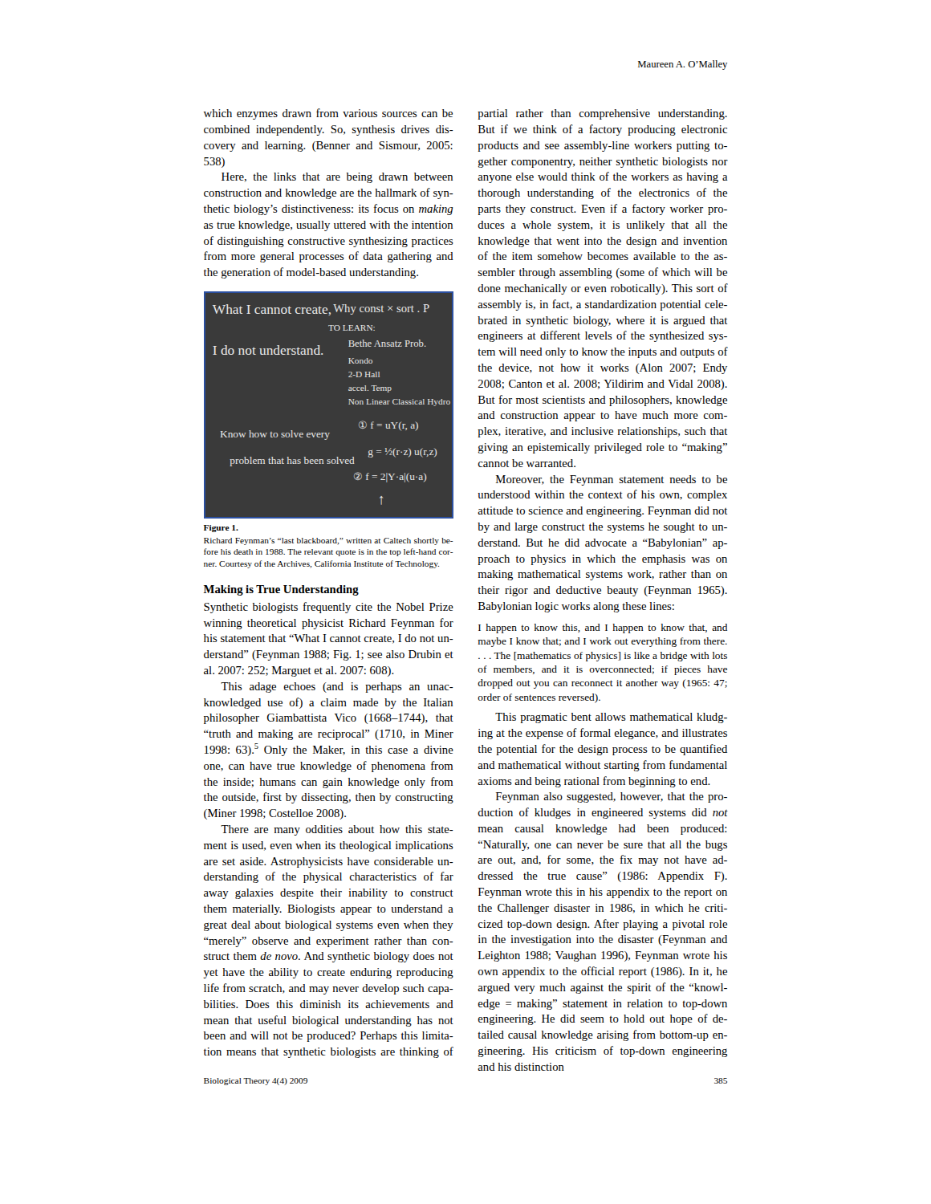Maureen A. O’Malley
which enzymes drawn from various sources can be combined independently. So, synthesis drives discovery and learning. (Benner and Sismour, 2005: 538)
Here, the links that are being drawn between construction and knowledge are the hallmark of synthetic biology’s distinctiveness: its focus on making as true knowledge, usually uttered with the intention of distinguishing constructive synthesizing practices from more general processes of data gathering and the generation of model-based understanding.
What I cannot create,
I do not understand.
Why const × sort . P
TO LEARN:
Bethe Ansatz Prob.
Kondo
2-D Hall
accel. Temp
Non Linear Classical Hydro
① f = uΥ(r, a)
g = ½(r·z) u(r,z)
② f = 2|Υ·a|(u·a)
↑
Know how to solve every
problem that has been solved
Figure 1. Richard Feynman’s “last blackboard,” written at Caltech shortly before his death in 1988. The relevant quote is in the top left-hand corner. Courtesy of the Archives, California Institute of Technology.
Making is True Understanding
Synthetic biologists frequently cite the Nobel Prize winning theoretical physicist Richard Feynman for his statement that “What I cannot create, I do not understand” (Feynman 1988; Fig. 1; see also Drubin et al. 2007: 252; Marguet et al. 2007: 608).
This adage echoes (and is perhaps an unacknowledged use of) a claim made by the Italian philosopher Giambattista Vico (1668–1744), that “truth and making are reciprocal” (1710, in Miner 1998: 63).5 Only the Maker, in this case a divine one, can have true knowledge of phenomena from the inside; humans can gain knowledge only from the outside, first by dissecting, then by constructing (Miner 1998; Costelloe 2008).
There are many oddities about how this statement is used, even when its theological implications are set aside. Astrophysicists have considerable understanding of the physical characteristics of far away galaxies despite their inability to construct them materially. Biologists appear to understand a great deal about biological systems even when they “merely” observe and experiment rather than construct them de novo. And synthetic biology does not yet have the ability to create enduring reproducing life from scratch, and may never develop such capabilities. Does this diminish its achievements and mean that useful biological understanding has not been and will not be produced? Perhaps this limitation means that synthetic biologists are thinking of partial rather than comprehensive understanding. But if we think of a factory producing electronic products and see assembly-line workers putting together componentry, neither synthetic biologists nor anyone else would think of the workers as having a thorough understanding of the electronics of the parts they construct. Even if a factory worker produces a whole system, it is unlikely that all the knowledge that went into the design and invention of the item somehow becomes available to the assembler through assembling (some of which will be done mechanically or even robotically). This sort of assembly is, in fact, a standardization potential celebrated in synthetic biology, where it is argued that engineers at different levels of the synthesized system will need only to know the inputs and outputs of the device, not how it works (Alon 2007; Endy 2008; Canton et al. 2008; Yildirim and Vidal 2008). But for most scientists and philosophers, knowledge and construction appear to have much more complex, iterative, and inclusive relationships, such that giving an epistemically privileged role to “making” cannot be warranted.
Moreover, the Feynman statement needs to be understood within the context of his own, complex attitude to science and engineering. Feynman did not by and large construct the systems he sought to understand. But he did advocate a “Babylonian” approach to physics in which the emphasis was on making mathematical systems work, rather than on their rigor and deductive beauty (Feynman 1965). Babylonian logic works along these lines:
I happen to know this, and I happen to know that, and maybe I know that; and I work out everything from there. . . . The [mathematics of physics] is like a bridge with lots of members, and it is overconnected; if pieces have dropped out you can reconnect it another way (1965: 47; order of sentences reversed).
This pragmatic bent allows mathematical kludging at the expense of formal elegance, and illustrates the potential for the design process to be quantified and mathematical without starting from fundamental axioms and being rational from beginning to end.
Feynman also suggested, however, that the production of kludges in engineered systems did not mean causal knowledge had been produced: “Naturally, one can never be sure that all the bugs are out, and, for some, the fix may not have addressed the true cause” (1986: Appendix F). Feynman wrote this in his appendix to the report on the Challenger disaster in 1986, in which he criticized top-down design. After playing a pivotal role in the investigation into the disaster (Feynman and Leighton 1988; Vaughan 1996), Feynman wrote his own appendix to the official report (1986). In it, he argued very much against the spirit of the “knowledge = making” statement in relation to top-down engineering. He did seem to hold out hope of detailed causal knowledge arising from bottom-up engineering. His criticism of top-down engineering and his distinction
Biological Theory 4(4) 2009 385